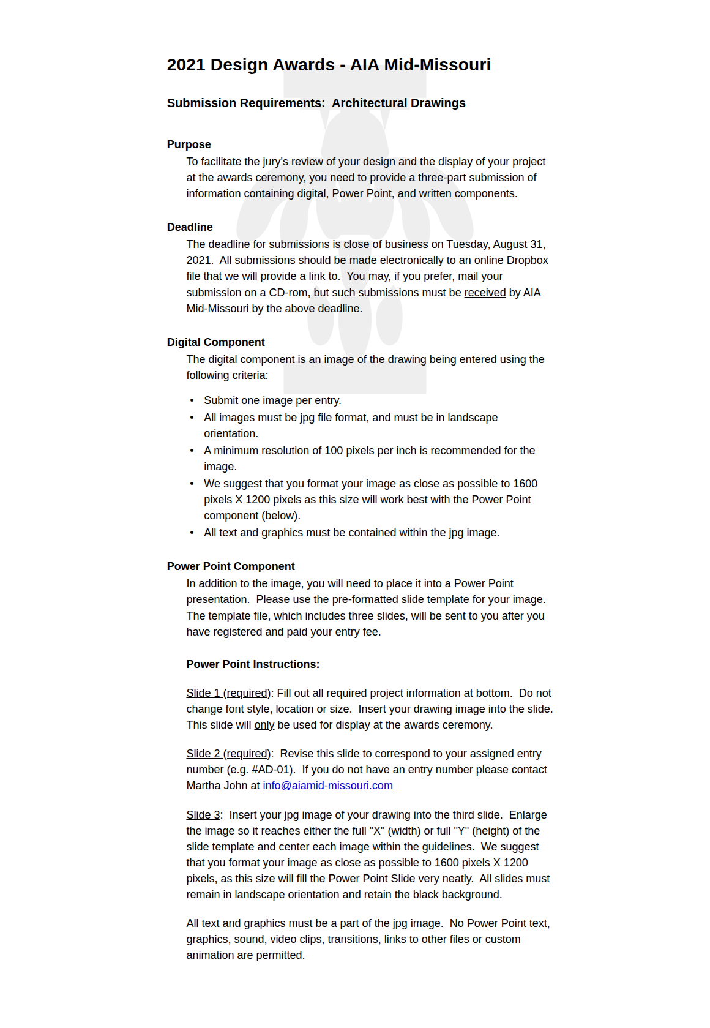2021 Design Awards - AIA Mid-Missouri
Submission Requirements: Architectural Drawings
Purpose
To facilitate the jury's review of your design and the display of your project at the awards ceremony, you need to provide a three-part submission of information containing digital, Power Point, and written components.
Deadline
The deadline for submissions is close of business on Tuesday, August 31, 2021. All submissions should be made electronically to an online Dropbox file that we will provide a link to. You may, if you prefer, mail your submission on a CD-rom, but such submissions must be received by AIA Mid-Missouri by the above deadline.
Digital Component
The digital component is an image of the drawing being entered using the following criteria:
Submit one image per entry.
All images must be jpg file format, and must be in landscape orientation.
A minimum resolution of 100 pixels per inch is recommended for the image.
We suggest that you format your image as close as possible to 1600 pixels X 1200 pixels as this size will work best with the Power Point component (below).
All text and graphics must be contained within the jpg image.
Power Point Component
In addition to the image, you will need to place it into a Power Point presentation. Please use the pre-formatted slide template for your image. The template file, which includes three slides, will be sent to you after you have registered and paid your entry fee.
Power Point Instructions:
Slide 1 (required): Fill out all required project information at bottom. Do not change font style, location or size. Insert your drawing image into the slide. This slide will only be used for display at the awards ceremony.
Slide 2 (required): Revise this slide to correspond to your assigned entry number (e.g. #AD-01). If you do not have an entry number please contact Martha John at info@aiamid-missouri.com
Slide 3: Insert your jpg image of your drawing into the third slide. Enlarge the image so it reaches either the full "X" (width) or full "Y" (height) of the slide template and center each image within the guidelines. We suggest that you format your image as close as possible to 1600 pixels X 1200 pixels, as this size will fill the Power Point Slide very neatly. All slides must remain in landscape orientation and retain the black background.
All text and graphics must be a part of the jpg image. No Power Point text, graphics, sound, video clips, transitions, links to other files or custom animation are permitted.